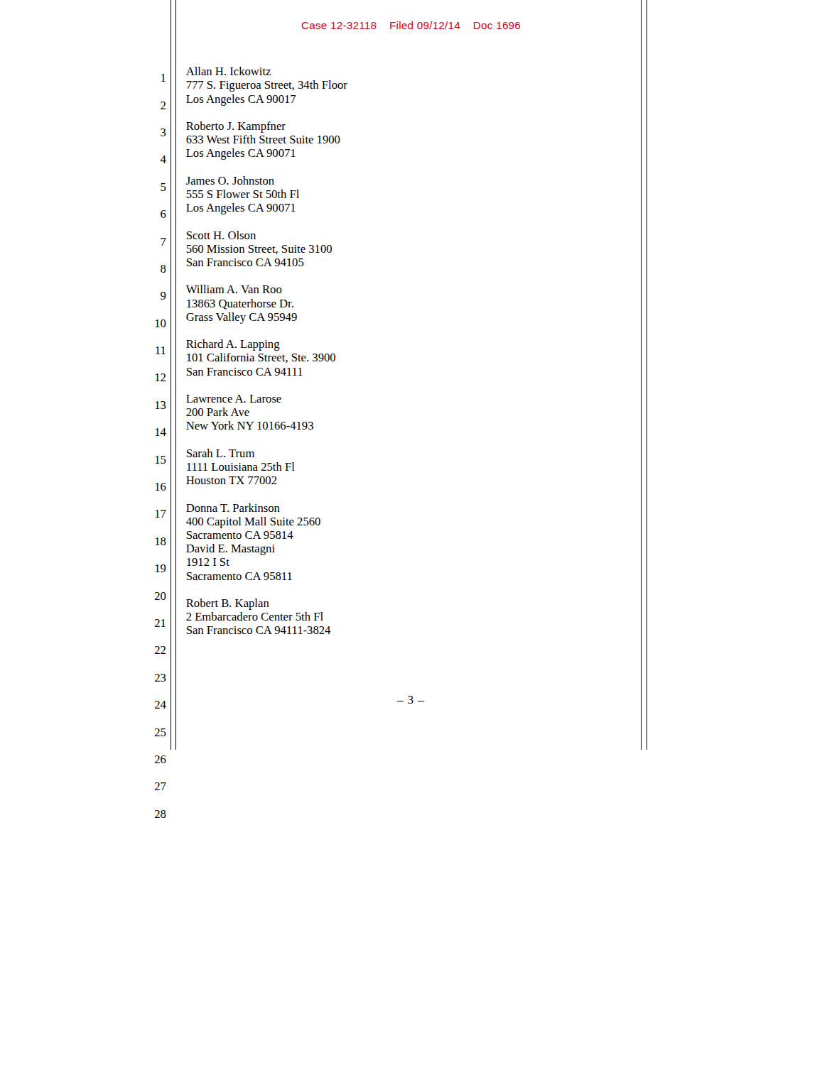Case 12-32118 Filed 09/12/14 Doc 1696
1
2
3
4
5
6
7
8
9
10
11
12
13
14
15
16
17
18
19
20
21
22
23
24
25
26
27
28
Allan H. Ickowitz
777 S. Figueroa Street, 34th Floor
Los Angeles CA 90017
Roberto J. Kampfner
633 West Fifth Street Suite 1900
Los Angeles CA 90071
James O. Johnston
555 S Flower St 50th Fl
Los Angeles CA 90071
Scott H. Olson
560 Mission Street, Suite 3100
San Francisco CA 94105
William A. Van Roo
13863 Quaterhorse Dr.
Grass Valley CA 95949
Richard A. Lapping
101 California Street, Ste. 3900
San Francisco CA 94111
Lawrence A. Larose
200 Park Ave
New York NY 10166-4193
Sarah L. Trum
1111 Louisiana 25th Fl
Houston TX 77002
Donna T. Parkinson
400 Capitol Mall Suite 2560
Sacramento CA 95814
David E. Mastagni
1912 I St
Sacramento CA 95811
Robert B. Kaplan
2 Embarcadero Center 5th Fl
San Francisco CA 94111-3824
– 3 –